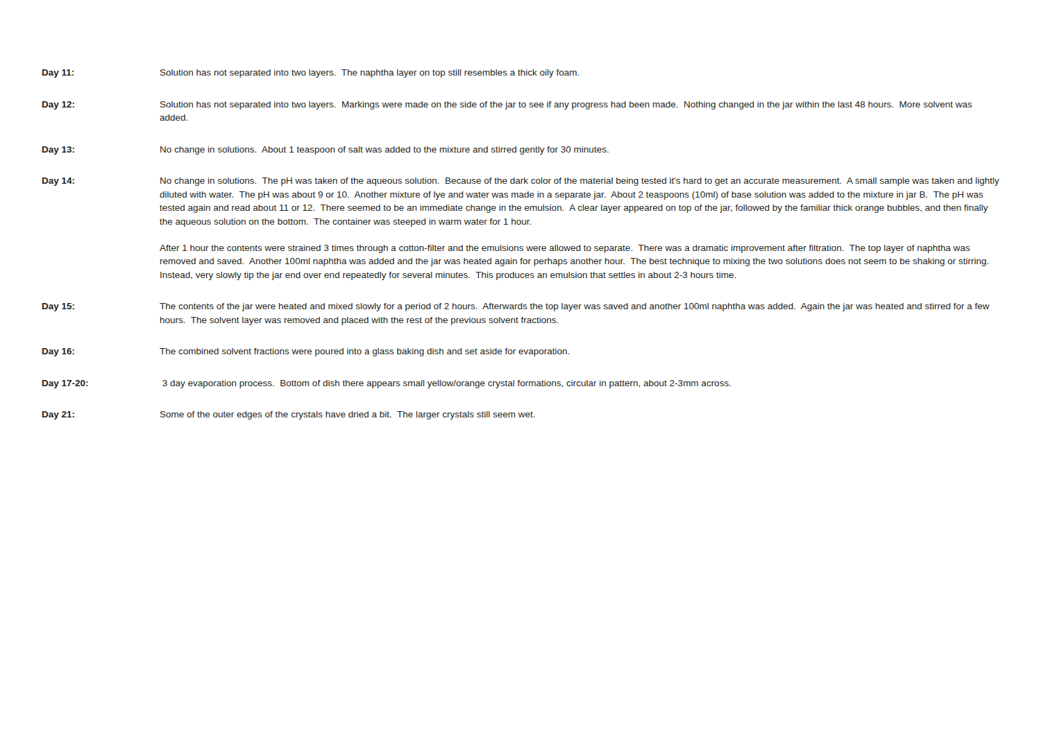| Day 11: | Solution has not separated into two layers. The naphtha layer on top still resembles a thick oily foam. |
| Day 12: | Solution has not separated into two layers. Markings were made on the side of the jar to see if any progress had been made. Nothing changed in the jar within the last 48 hours. More solvent was added. |
| Day 13: | No change in solutions. About 1 teaspoon of salt was added to the mixture and stirred gently for 30 minutes. |
| Day 14: | No change in solutions. The pH was taken of the aqueous solution. Because of the dark color of the material being tested it's hard to get an accurate measurement. A small sample was taken and lightly diluted with water. The pH was about 9 or 10. Another mixture of lye and water was made in a separate jar. About 2 teaspoons (10ml) of base solution was added to the mixture in jar B. The pH was tested again and read about 11 or 12. There seemed to be an immediate change in the emulsion. A clear layer appeared on top of the jar, followed by the familiar thick orange bubbles, and then finally the aqueous solution on the bottom. The container was steeped in warm water for 1 hour. After 1 hour the contents were strained 3 times through a cotton-filter and the emulsions were allowed to separate. There was a dramatic improvement after filtration. The top layer of naphtha was removed and saved. Another 100ml naphtha was added and the jar was heated again for perhaps another hour. The best technique to mixing the two solutions does not seem to be shaking or stirring. Instead, very slowly tip the jar end over end repeatedly for several minutes. This produces an emulsion that settles in about 2-3 hours time. |
| Day 15: | The contents of the jar were heated and mixed slowly for a period of 2 hours. Afterwards the top layer was saved and another 100ml naphtha was added. Again the jar was heated and stirred for a few hours. The solvent layer was removed and placed with the rest of the previous solvent fractions. |
| Day 16: | The combined solvent fractions were poured into a glass baking dish and set aside for evaporation. |
| Day 17-20: | 3 day evaporation process. Bottom of dish there appears small yellow/orange crystal formations, circular in pattern, about 2-3mm across. |
| Day 21: | Some of the outer edges of the crystals have dried a bit. The larger crystals still seem wet. |